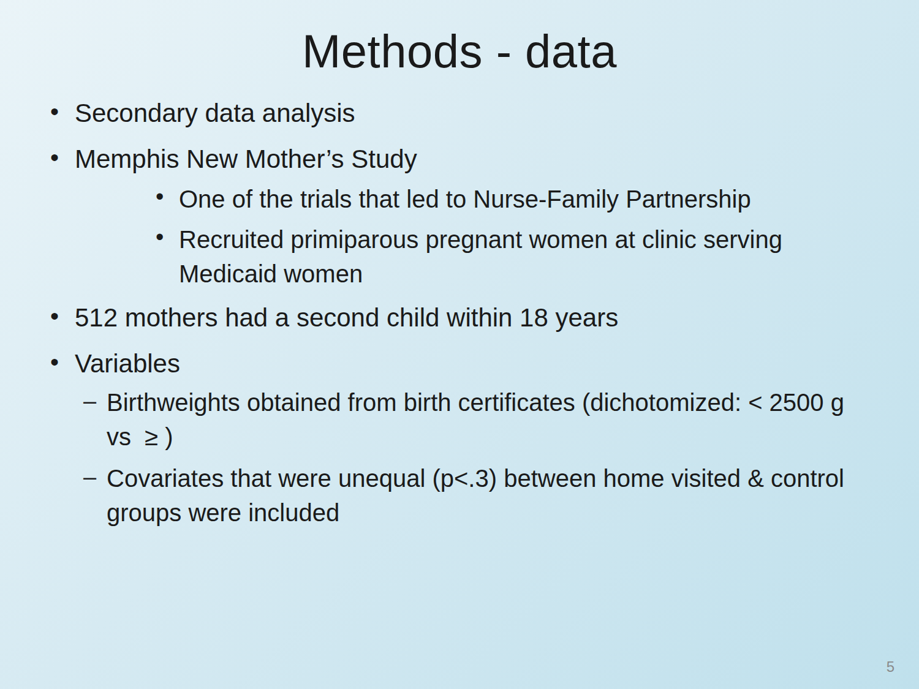Methods - data
Secondary data analysis
Memphis New Mother’s Study
One of the trials that led to Nurse-Family Partnership
Recruited primiparous pregnant women at clinic serving Medicaid women
512 mothers had a second child within 18 years
Variables
Birthweights obtained from birth certificates (dichotomized: < 2500 g vs ≥ )
Covariates that were unequal (p<.3) between home visited & control groups were included
5